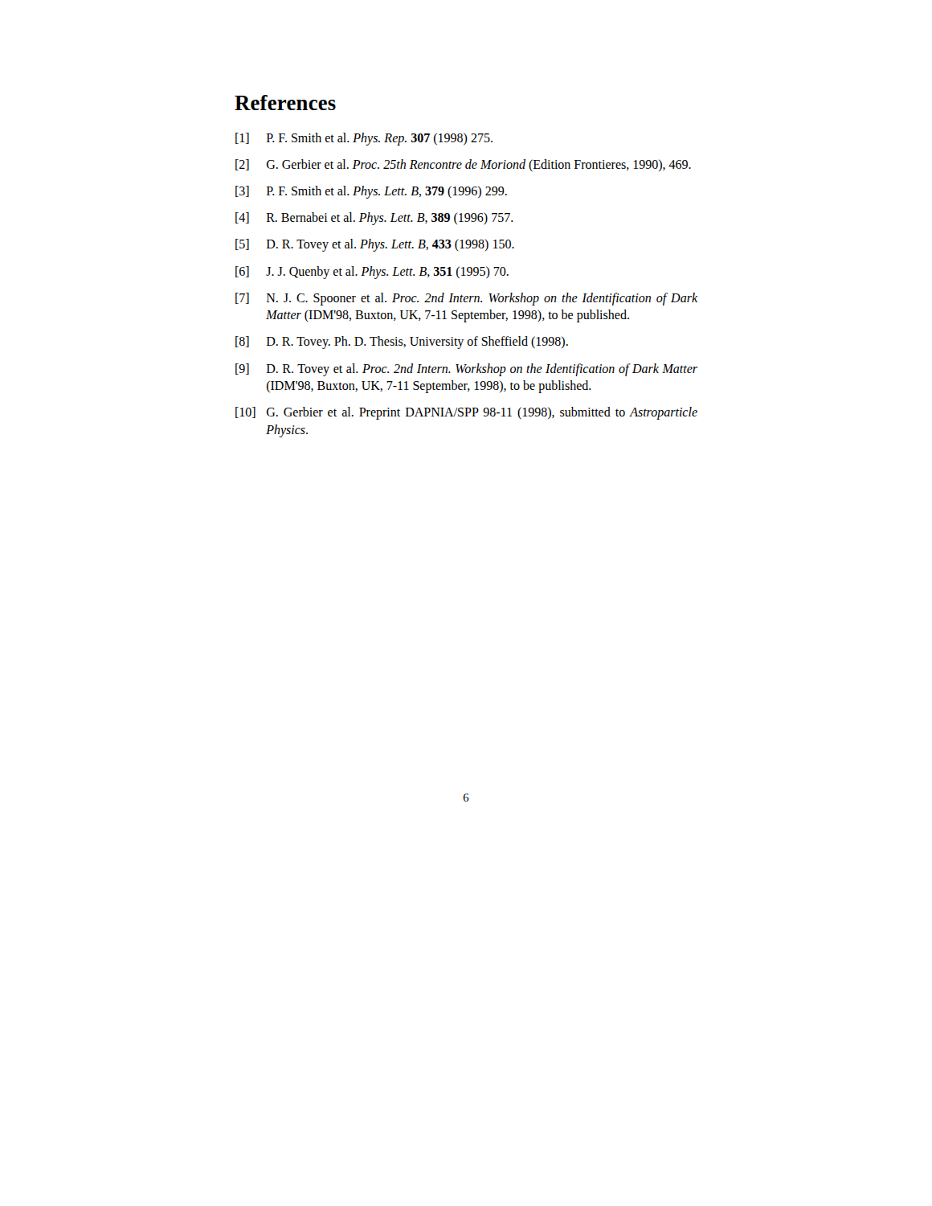References
[1] P. F. Smith et al. Phys. Rep. 307 (1998) 275.
[2] G. Gerbier et al. Proc. 25th Rencontre de Moriond (Edition Frontieres, 1990), 469.
[3] P. F. Smith et al. Phys. Lett. B, 379 (1996) 299.
[4] R. Bernabei et al. Phys. Lett. B, 389 (1996) 757.
[5] D. R. Tovey et al. Phys. Lett. B, 433 (1998) 150.
[6] J. J. Quenby et al. Phys. Lett. B, 351 (1995) 70.
[7] N. J. C. Spooner et al. Proc. 2nd Intern. Workshop on the Identification of Dark Matter (IDM'98, Buxton, UK, 7-11 September, 1998), to be published.
[8] D. R. Tovey. Ph. D. Thesis, University of Sheffield (1998).
[9] D. R. Tovey et al. Proc. 2nd Intern. Workshop on the Identification of Dark Matter (IDM'98, Buxton, UK, 7-11 September, 1998), to be published.
[10] G. Gerbier et al. Preprint DAPNIA/SPP 98-11 (1998), submitted to Astroparticle Physics.
6